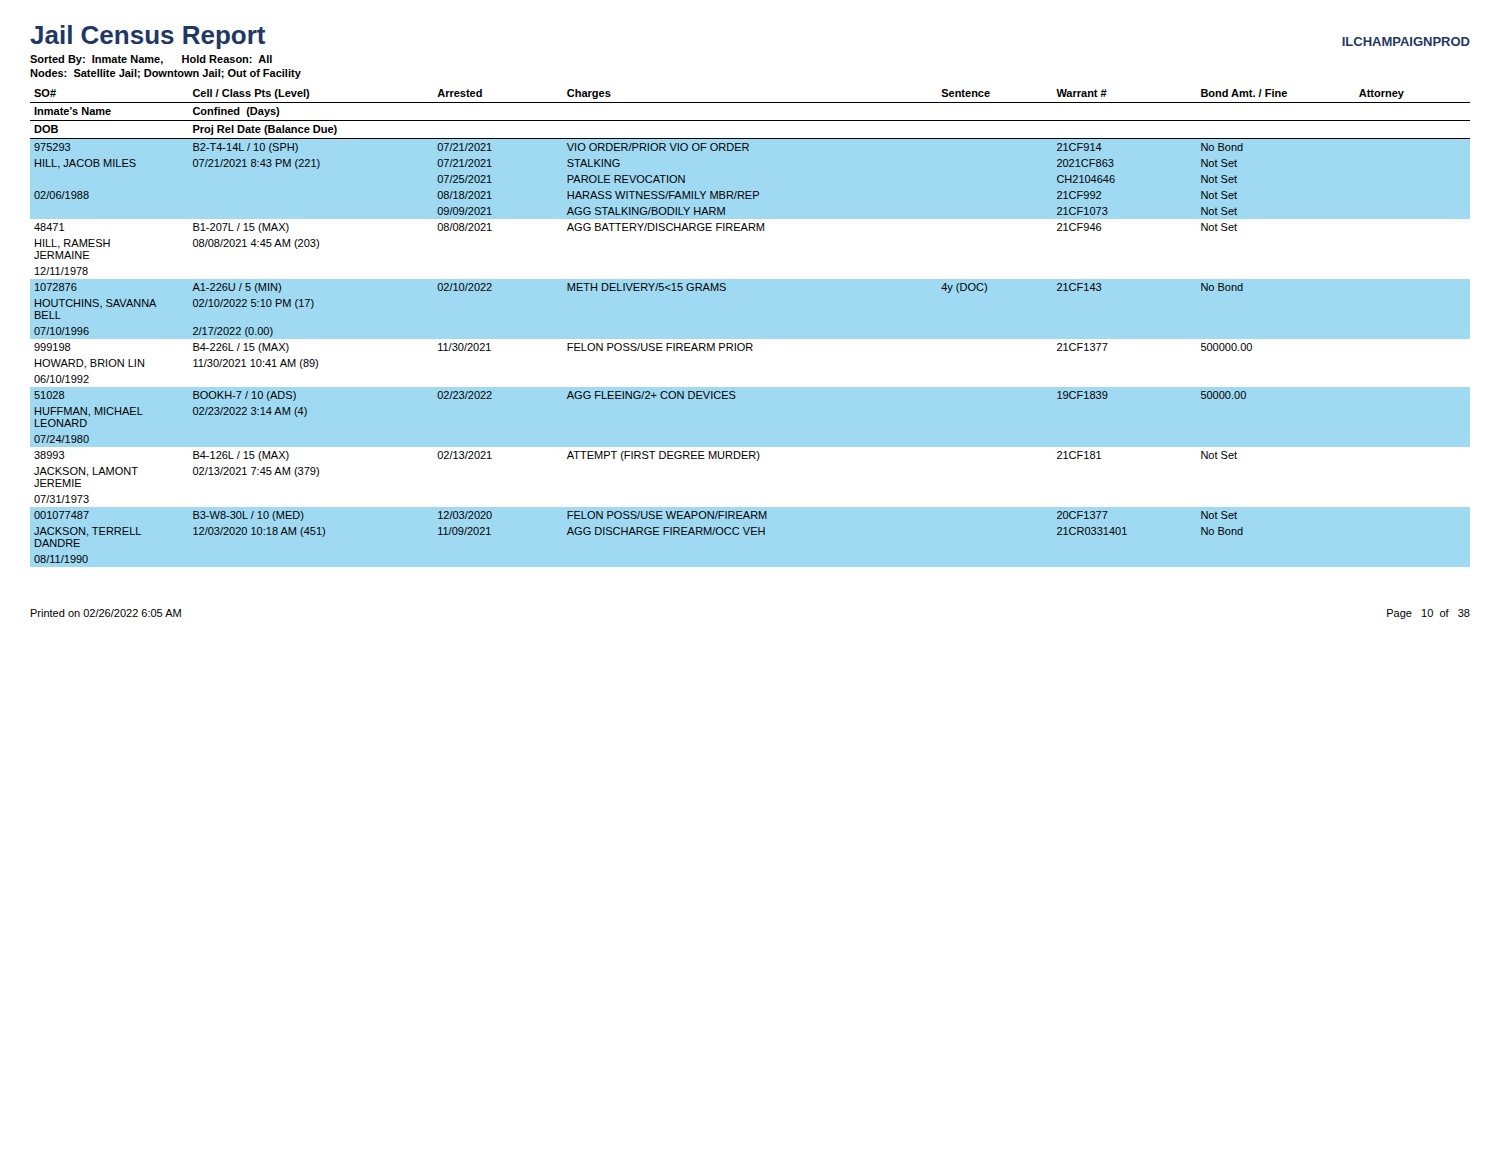Jail Census Report ILCHAMPAIGNPROD
Sorted By: Inmate Name, Hold Reason: All
Nodes: Satellite Jail; Downtown Jail; Out of Facility
| SO# | Cell / Class Pts (Level) | Arrested | Charges | Sentence | Warrant # | Bond Amt. / Fine | Attorney |
| --- | --- | --- | --- | --- | --- | --- | --- |
| Inmate's Name | Confined (Days) | | | | | | |
| DOB | Proj Rel Date (Balance Due) | | | | | | |
| 975293 | B2-T4-14L / 10 (SPH) | 07/21/2021 | VIO ORDER/PRIOR VIO OF ORDER | | 21CF914 | No Bond | |
| HILL, JACOB MILES | 07/21/2021 8:43 PM (221) | 07/21/2021 | STALKING | | 2021CF863 | Not Set | |
| | | 07/25/2021 | PAROLE REVOCATION | | CH2104646 | Not Set | |
| 02/06/1988 | | 08/18/2021 | HARASS WITNESS/FAMILY MBR/REP | | 21CF992 | Not Set | |
| | | 09/09/2021 | AGG STALKING/BODILY HARM | | 21CF1073 | Not Set | |
| 48471 | B1-207L / 15 (MAX) | 08/08/2021 | AGG BATTERY/DISCHARGE FIREARM | | 21CF946 | Not Set | |
| HILL, RAMESH JERMAINE | 08/08/2021 4:45 AM (203) | | | | | | |
| 12/11/1978 | | | | | | | |
| 1072876 | A1-226U / 5 (MIN) | 02/10/2022 | METH DELIVERY/5<15 GRAMS | 4y (DOC) | 21CF143 | No Bond | |
| HOUTCHINS, SAVANNA BELL | 02/10/2022 5:10 PM (17) | | | | | | |
| 07/10/1996 | 2/17/2022 (0.00) | | | | | | |
| 999198 | B4-226L / 15 (MAX) | 11/30/2021 | FELON POSS/USE FIREARM PRIOR | | 21CF1377 | 500000.00 | |
| HOWARD, BRION LIN | 11/30/2021 10:41 AM (89) | | | | | | |
| 06/10/1992 | | | | | | | |
| 51028 | BOOKH-7 / 10 (ADS) | 02/23/2022 | AGG FLEEING/2+ CON DEVICES | | 19CF1839 | 50000.00 | |
| HUFFMAN, MICHAEL LEONARD | 02/23/2022 3:14 AM (4) | | | | | | |
| 07/24/1980 | | | | | | | |
| 38993 | B4-126L / 15 (MAX) | 02/13/2021 | ATTEMPT (FIRST DEGREE MURDER) | | 21CF181 | Not Set | |
| JACKSON, LAMONT JEREMIE | 02/13/2021 7:45 AM (379) | | | | | | |
| 07/31/1973 | | | | | | | |
| 001077487 | B3-W8-30L / 10 (MED) | 12/03/2020 | FELON POSS/USE WEAPON/FIREARM | | 20CF1377 | Not Set | |
| JACKSON, TERRELL DANDRE | 12/03/2020 10:18 AM (451) | 11/09/2021 | AGG DISCHARGE FIREARM/OCC VEH | | 21CR0331401 | No Bond | |
| 08/11/1990 | | | | | | | |
Printed on 02/26/2022 6:05 AM Page 10 of 38